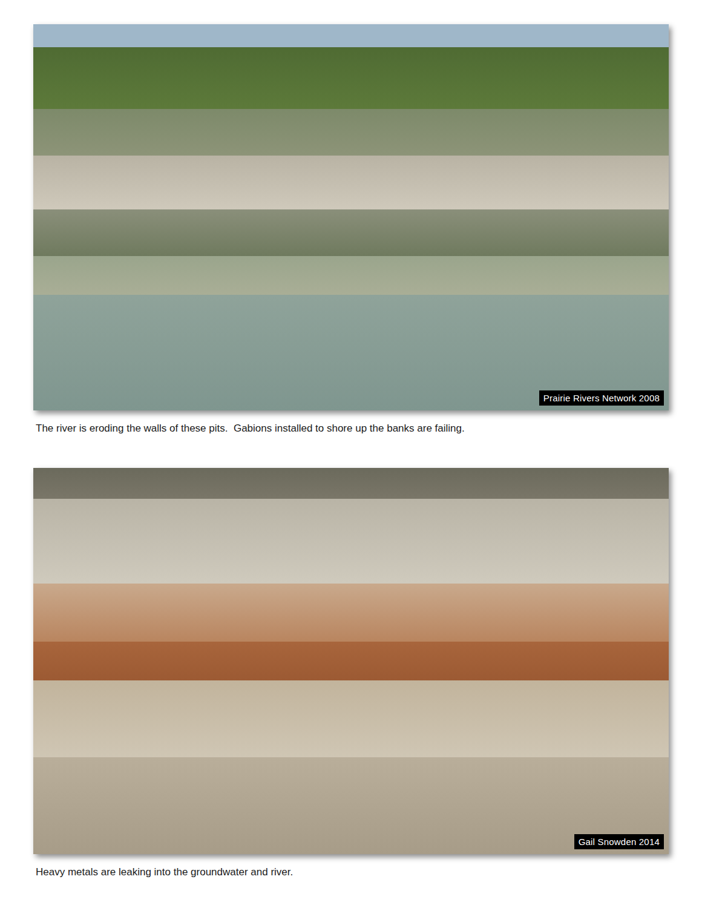Prairie Rivers Network 2008
The river is eroding the walls of these pits. Gabions installed to shore up the banks are failing.
Gail Snowden 2014
Heavy metals are leaking into the groundwater and river.